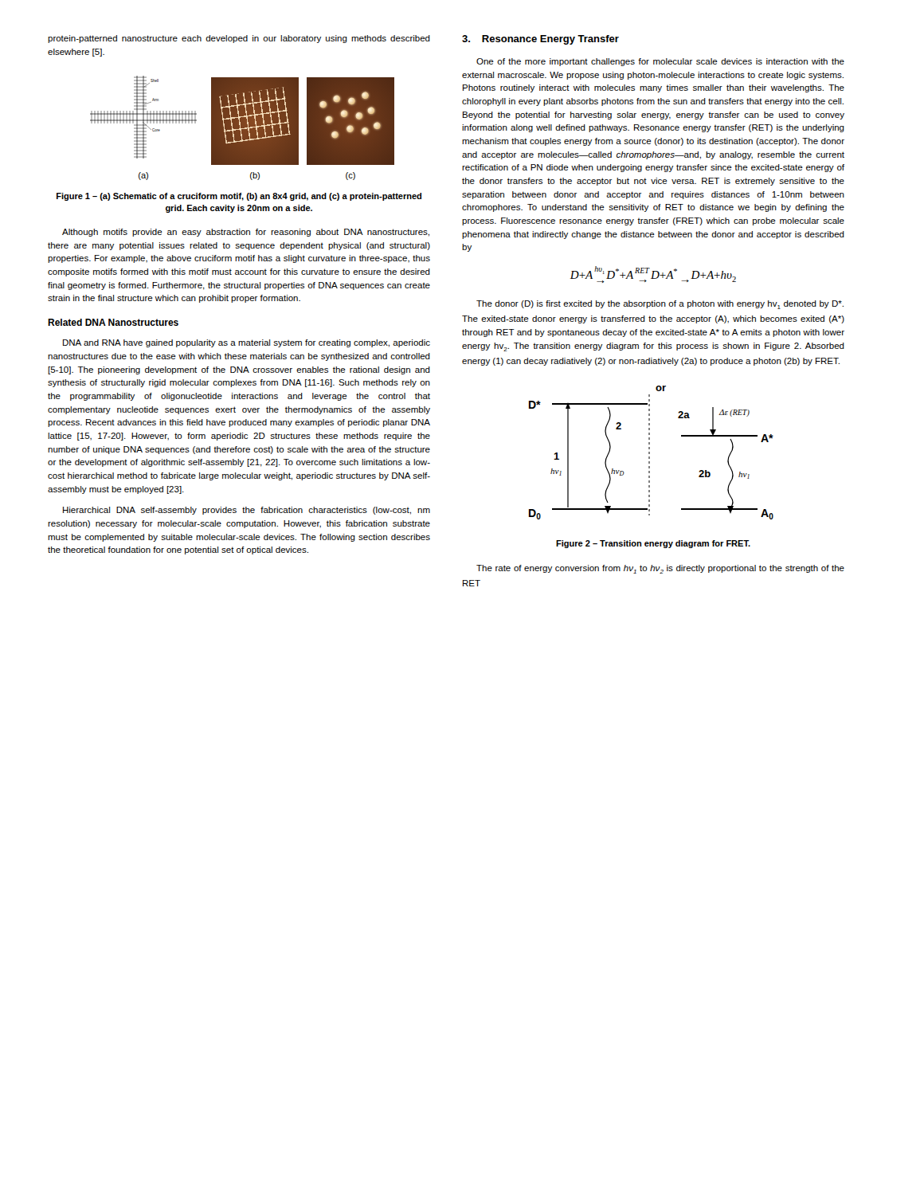protein-patterned nanostructure each developed in our laboratory using methods described elsewhere [5].
Shell Arm Core
(a)
(b)
(c)
Figure 1 – (a) Schematic of a cruciform motif, (b) an 8x4 grid, and (c) a protein-patterned grid. Each cavity is 20nm on a side.
Although motifs provide an easy abstraction for reasoning about DNA nanostructures, there are many potential issues related to sequence dependent physical (and structural) properties. For example, the above cruciform motif has a slight curvature in three-space, thus composite motifs formed with this motif must account for this curvature to ensure the desired final geometry is formed. Furthermore, the structural properties of DNA sequences can create strain in the final structure which can prohibit proper formation.
Related DNA Nanostructures
DNA and RNA have gained popularity as a material system for creating complex, aperiodic nanostructures due to the ease with which these materials can be synthesized and controlled [5-10]. The pioneering development of the DNA crossover enables the rational design and synthesis of structurally rigid molecular complexes from DNA [11-16]. Such methods rely on the programmability of oligonucleotide interactions and leverage the control that complementary nucleotide sequences exert over the thermodynamics of the assembly process. Recent advances in this field have produced many examples of periodic planar DNA lattice [15, 17-20]. However, to form aperiodic 2D structures these methods require the number of unique DNA sequences (and therefore cost) to scale with the area of the structure or the development of algorithmic self-assembly [21, 22]. To overcome such limitations a low-cost hierarchical method to fabricate large molecular weight, aperiodic structures by DNA self-assembly must be employed [23].
Hierarchical DNA self-assembly provides the fabrication characteristics (low-cost, nm resolution) necessary for molecular-scale computation. However, this fabrication substrate must be complemented by suitable molecular-scale devices. The following section describes the theoretical foundation for one potential set of optical devices.
3. Resonance Energy Transfer
One of the more important challenges for molecular scale devices is interaction with the external macroscale. We propose using photon-molecule interactions to create logic systems. Photons routinely interact with molecules many times smaller than their wavelengths. The chlorophyll in every plant absorbs photons from the sun and transfers that energy into the cell. Beyond the potential for harvesting solar energy, energy transfer can be used to convey information along well defined pathways. Resonance energy transfer (RET) is the underlying mechanism that couples energy from a source (donor) to its destination (acceptor). The donor and acceptor are molecules—called chromophores—and, by analogy, resemble the current rectification of a PN diode when undergoing energy transfer since the excited-state energy of the donor transfers to the acceptor but not vice versa. RET is extremely sensitive to the separation between donor and acceptor and requires distances of 1-10nm between chromophores. To understand the sensitivity of RET to distance we begin by defining the process. Fluorescence resonance energy transfer (FRET) which can probe molecular scale phenomena that indirectly change the distance between the donor and acceptor is described by
D+Ahυ1→D*+ARET→D+A* →D+A+hυ2
The donor (D) is first excited by the absorption of a photon with energy hv1 denoted by D*. The exited-state donor energy is transferred to the acceptor (A), which becomes exited (A*) through RET and by spontaneous decay of the excited-state A* to A emits a photon with lower energy hv2. The transition energy diagram for this process is shown in Figure 2. Absorbed energy (1) can decay radiatively (2) or non-radiatively (2a) to produce a photon (2b) by FRET.
or D* D0 A* A0 1 hν1 2 hνD 2a Δε (RET) 2b hν1
Figure 2 – Transition energy diagram for FRET.
The rate of energy conversion from hν1 to hν2 is directly proportional to the strength of the RET